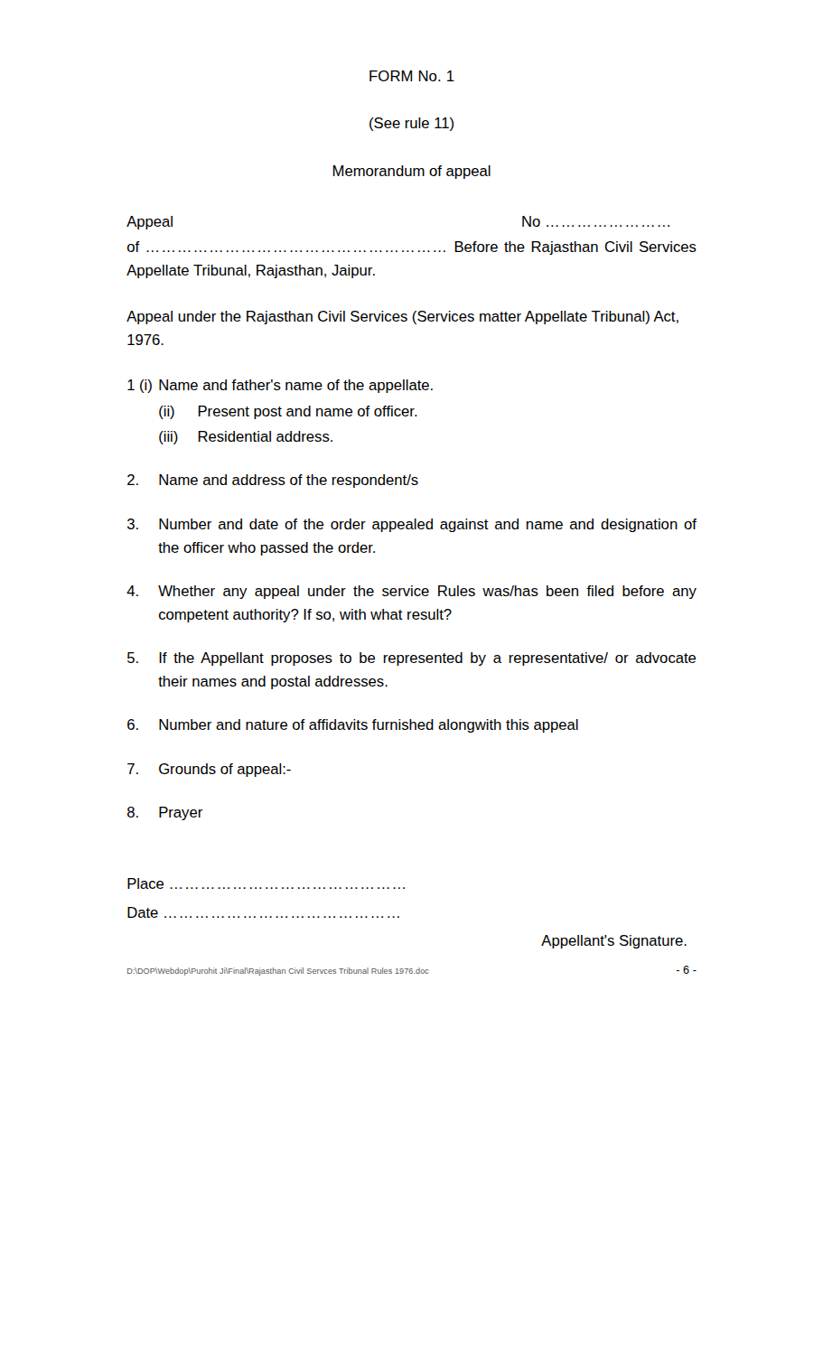FORM No. 1
(See rule 11)
Memorandum of appeal
Appeal No ……………………
of ………………………………………………… Before the Rajasthan Civil Services Appellate Tribunal, Rajasthan, Jaipur.
Appeal under the Rajasthan Civil Services (Services matter Appellate Tribunal) Act, 1976.
1 (i) Name and father's name of the appellate.
(ii) Present post and name of officer.
(iii) Residential address.
2. Name and address of the respondent/s
3. Number and date of the order appealed against and name and designation of the officer who passed the order.
4. Whether any appeal under the service Rules was/has been filed before any competent authority? If so, with what result?
5. If the Appellant proposes to be represented by a representative/ or advocate their names and postal addresses.
6. Number and nature of affidavits furnished alongwith this appeal
7. Grounds of appeal:-
8. Prayer
Place ………………………………………
Date ………………………………………
Appellant's Signature.
D:\DOP\Webdop\Purohit Ji\Final\Rajasthan Civil Servces Tribunal Rules 1976.doc - 6 -